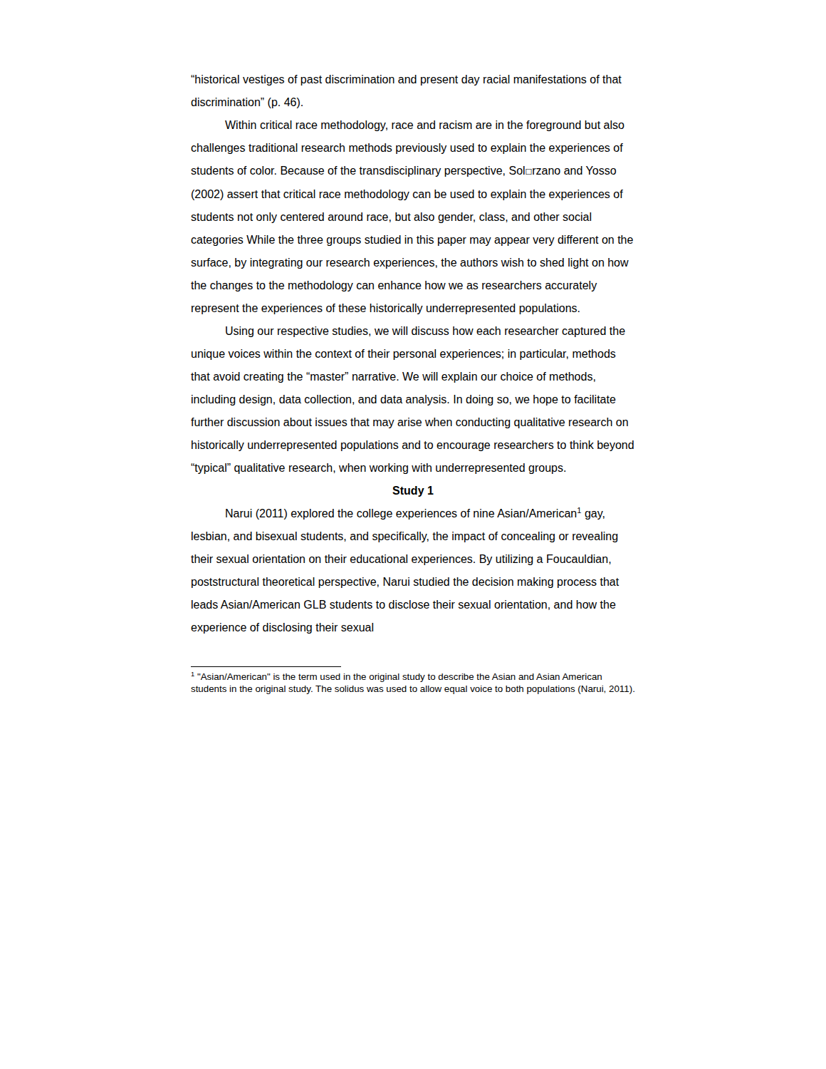“historical vestiges of past discrimination and present day racial manifestations of that discrimination” (p. 46).
Within critical race methodology, race and racism are in the foreground but also challenges traditional research methods previously used to explain the experiences of students of color. Because of the transdisciplinary perspective, Sol☐rzano and Yosso (2002) assert that critical race methodology can be used to explain the experiences of students not only centered around race, but also gender, class, and other social categories While the three groups studied in this paper may appear very different on the surface, by integrating our research experiences, the authors wish to shed light on how the changes to the methodology can enhance how we as researchers accurately represent the experiences of these historically underrepresented populations.
Using our respective studies, we will discuss how each researcher captured the unique voices within the context of their personal experiences; in particular, methods that avoid creating the “master” narrative. We will explain our choice of methods, including design, data collection, and data analysis. In doing so, we hope to facilitate further discussion about issues that may arise when conducting qualitative research on historically underrepresented populations and to encourage researchers to think beyond “typical” qualitative research, when working with underrepresented groups.
Study 1
Narui (2011) explored the college experiences of nine Asian/American1 gay, lesbian, and bisexual students, and specifically, the impact of concealing or revealing their sexual orientation on their educational experiences. By utilizing a Foucauldian, poststructural theoretical perspective, Narui studied the decision making process that leads Asian/American GLB students to disclose their sexual orientation, and how the experience of disclosing their sexual
1 "Asian/American" is the term used in the original study to describe the Asian and Asian American students in the original study. The solidus was used to allow equal voice to both populations (Narui, 2011).